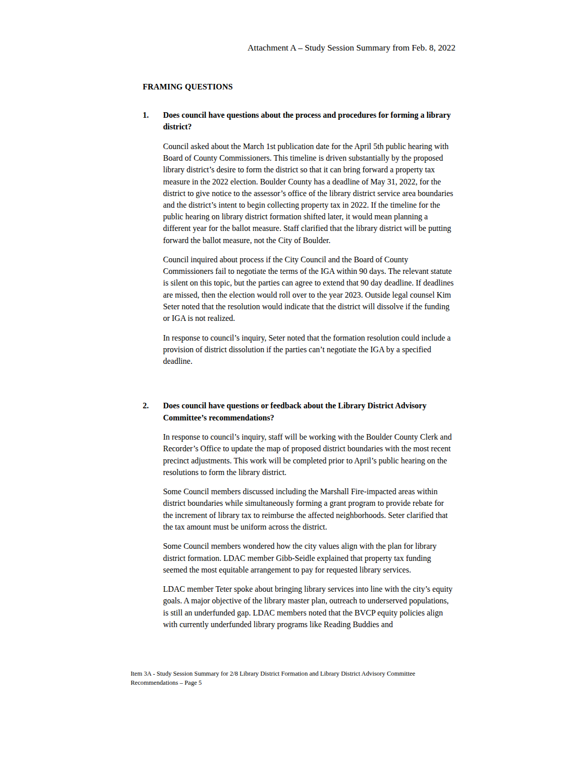Attachment A – Study Session Summary from Feb. 8, 2022
FRAMING QUESTIONS
Does council have questions about the process and procedures for forming a library district?
Council asked about the March 1st publication date for the April 5th public hearing with Board of County Commissioners. This timeline is driven substantially by the proposed library district’s desire to form the district so that it can bring forward a property tax measure in the 2022 election. Boulder County has a deadline of May 31, 2022, for the district to give notice to the assessor’s office of the library district service area boundaries and the district’s intent to begin collecting property tax in 2022. If the timeline for the public hearing on library district formation shifted later, it would mean planning a different year for the ballot measure. Staff clarified that the library district will be putting forward the ballot measure, not the City of Boulder.
Council inquired about process if the City Council and the Board of County Commissioners fail to negotiate the terms of the IGA within 90 days. The relevant statute is silent on this topic, but the parties can agree to extend that 90 day deadline. If deadlines are missed, then the election would roll over to the year 2023. Outside legal counsel Kim Seter noted that the resolution would indicate that the district will dissolve if the funding or IGA is not realized.
In response to council’s inquiry, Seter noted that the formation resolution could include a provision of district dissolution if the parties can’t negotiate the IGA by a specified deadline.
Does council have questions or feedback about the Library District Advisory Committee’s recommendations?
In response to council’s inquiry, staff will be working with the Boulder County Clerk and Recorder’s Office to update the map of proposed district boundaries with the most recent precinct adjustments. This work will be completed prior to April’s public hearing on the resolutions to form the library district.
Some Council members discussed including the Marshall Fire-impacted areas within district boundaries while simultaneously forming a grant program to provide rebate for the increment of library tax to reimburse the affected neighborhoods. Seter clarified that the tax amount must be uniform across the district.
Some Council members wondered how the city values align with the plan for library district formation. LDAC member Gibb-Seidle explained that property tax funding seemed the most equitable arrangement to pay for requested library services.
LDAC member Teter spoke about bringing library services into line with the city’s equity goals. A major objective of the library master plan, outreach to underserved populations, is still an underfunded gap. LDAC members noted that the BVCP equity policies align with currently underfunded library programs like Reading Buddies and
Item 3A - Study Session Summary for 2/8 Library District Formation and Library District Advisory Committee Recommendations – Page 5